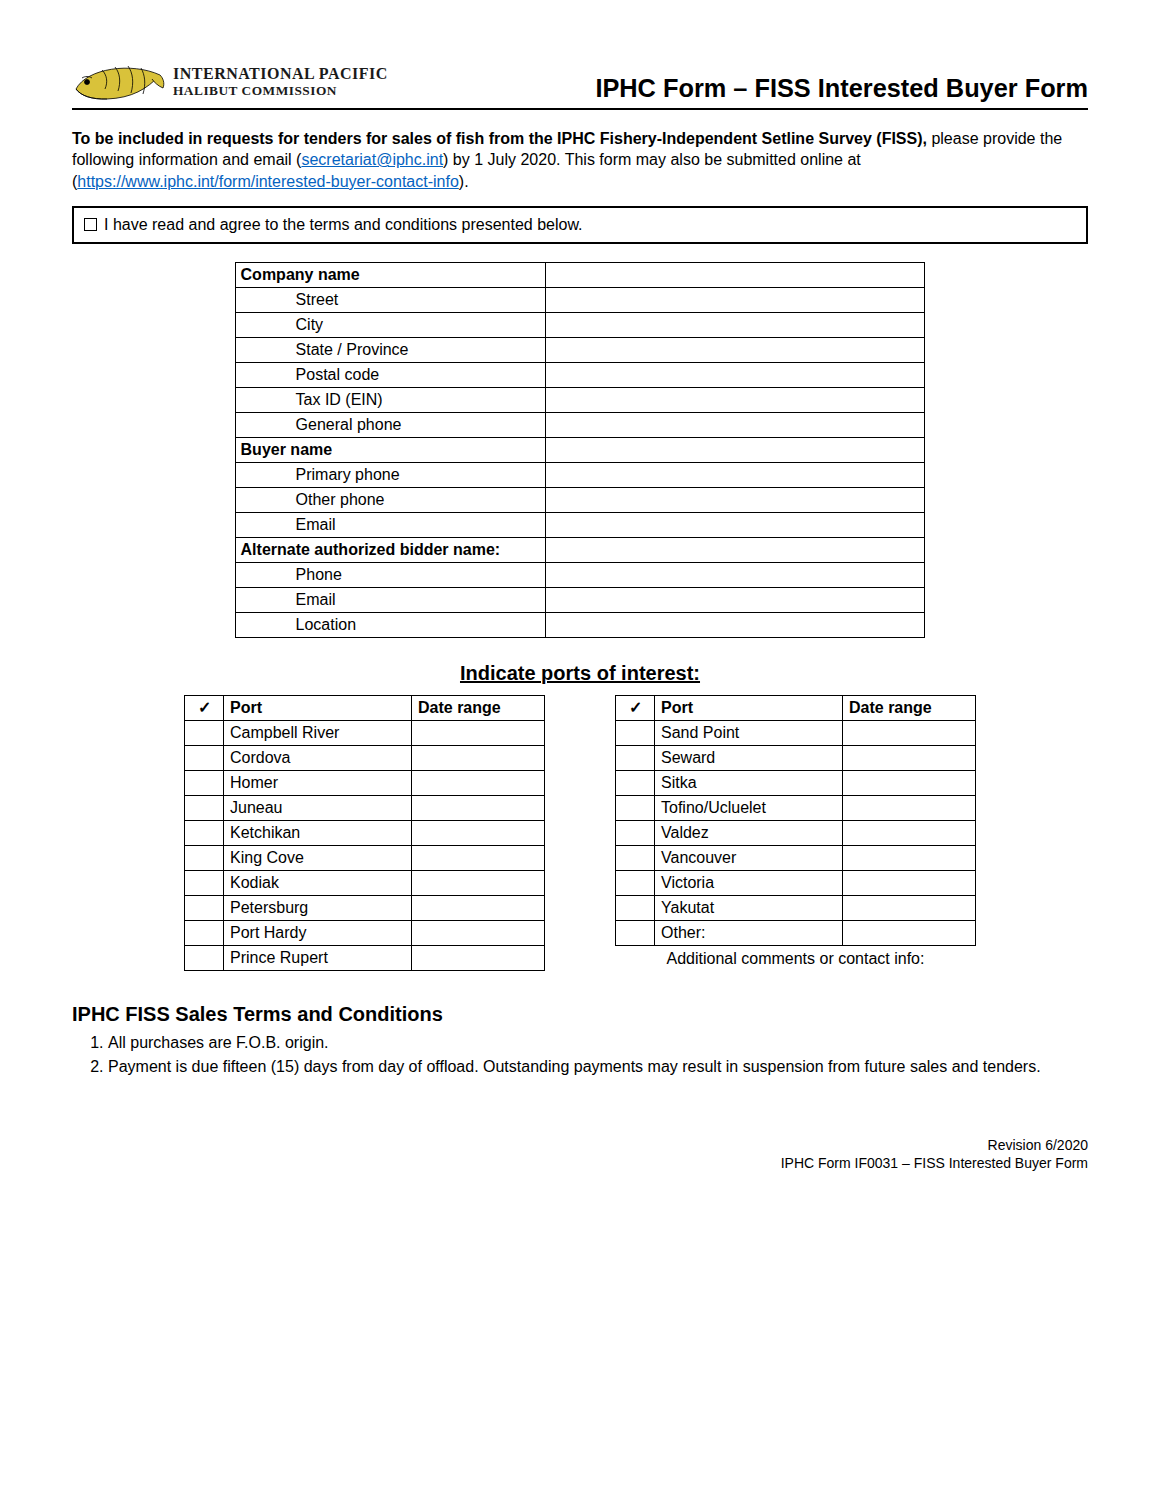INTERNATIONAL PACIFIC
HALIBUT COMMISSION
IPHC Form – FISS Interested Buyer Form
To be included in requests for tenders for sales of fish from the IPHC Fishery-Independent Setline Survey (FISS), please provide the following information and email (secretariat@iphc.int) by 1 July 2020. This form may also be submitted online at (https://www.iphc.int/form/interested-buyer-contact-info).
I have read and agree to the terms and conditions presented below.
| Company name | |
| Street | |
| City | |
| State / Province | |
| Postal code | |
| Tax ID (EIN) | |
| General phone | |
| Buyer name | |
| Primary phone | |
| Other phone | |
| Email | |
| Alternate authorized bidder name: | |
| Phone | |
| Email | |
| Location | |
Indicate ports of interest:
| ✓ | Port | Date range |
| --- | --- | --- |
| | Campbell River | |
| | Cordova | |
| | Homer | |
| | Juneau | |
| | Ketchikan | |
| | King Cove | |
| | Kodiak | |
| | Petersburg | |
| | Port Hardy | |
| | Prince Rupert | |
| ✓ | Port | Date range |
| --- | --- | --- |
| | Sand Point | |
| | Seward | |
| | Sitka | |
| | Tofino/Ucluelet | |
| | Valdez | |
| | Vancouver | |
| | Victoria | |
| | Yakutat | |
| | Other: | |
Additional comments or contact info:
IPHC FISS Sales Terms and Conditions
All purchases are F.O.B. origin.
Payment is due fifteen (15) days from day of offload. Outstanding payments may result in suspension from future sales and tenders.
Revision 6/2020
IPHC Form IF0031 – FISS Interested Buyer Form